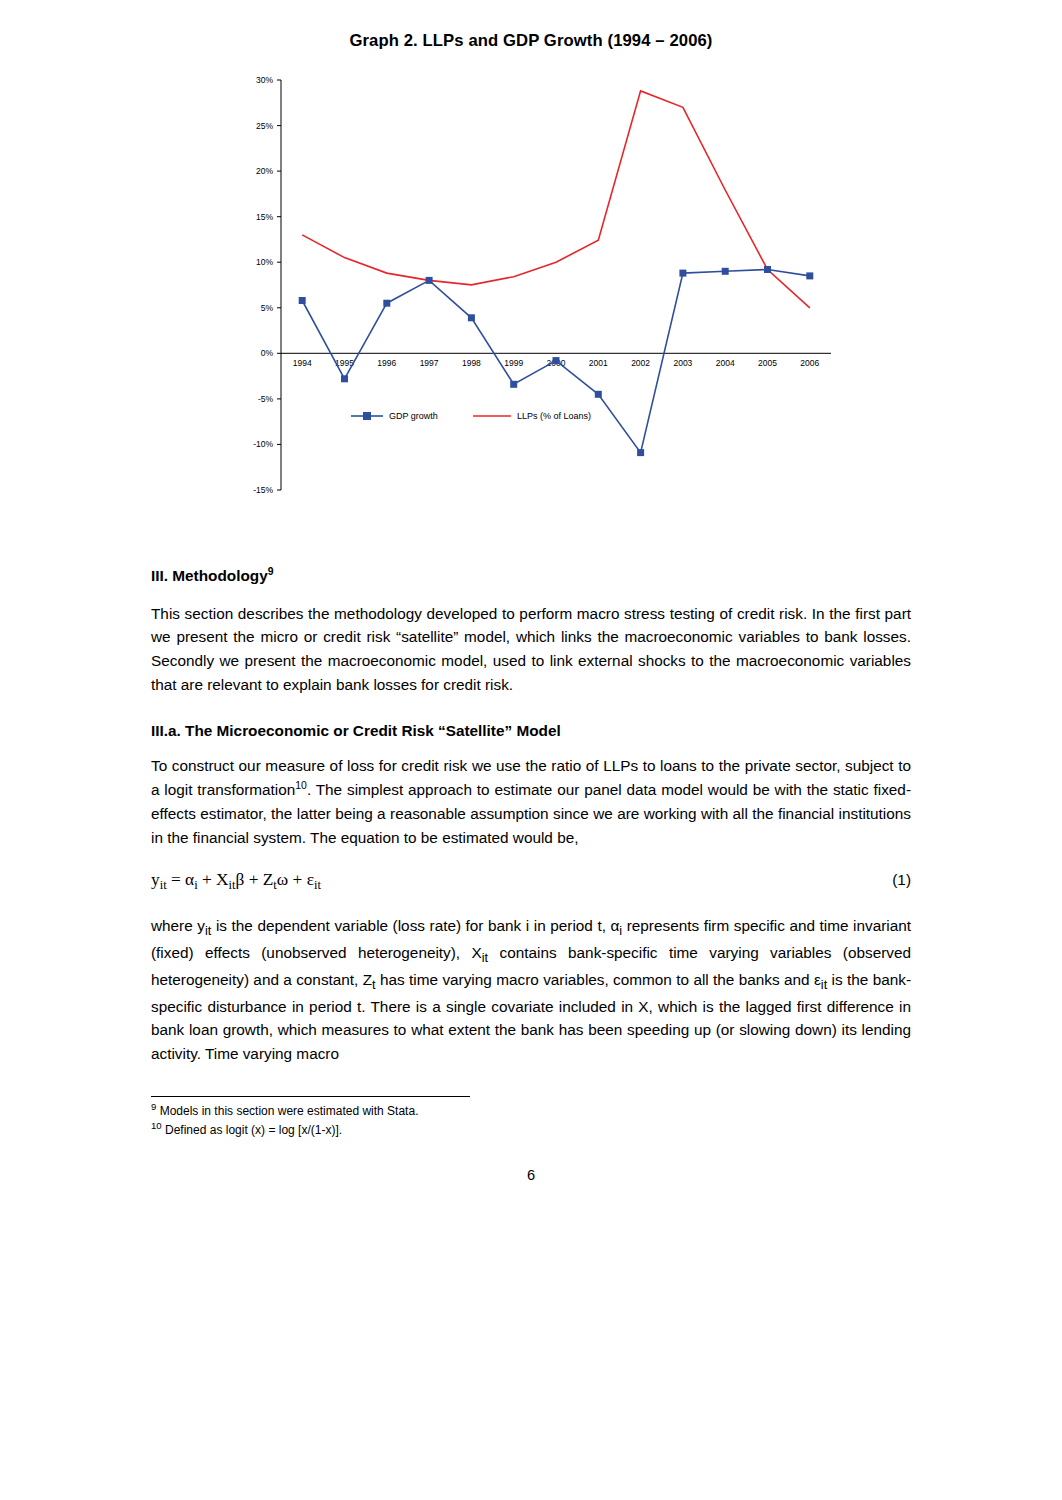Graph 2. LLPs and GDP Growth (1994 – 2006)
30% 25% 20% 15% 10% 5% 0% -5% -10% -15% 1994 1995 1996 1997 1998 1999 2000 2001 2002 2003 2004 2005 2006 GDP growth LLPs (% of Loans)
III. Methodology9
This section describes the methodology developed to perform macro stress testing of credit risk. In the first part we present the micro or credit risk “satellite” model, which links the macroeconomic variables to bank losses. Secondly we present the macroeconomic model, used to link external shocks to the macroeconomic variables that are relevant to explain bank losses for credit risk.
III.a. The Microeconomic or Credit Risk “Satellite” Model
To construct our measure of loss for credit risk we use the ratio of LLPs to loans to the private sector, subject to a logit transformation10. The simplest approach to estimate our panel data model would be with the static fixed-effects estimator, the latter being a reasonable assumption since we are working with all the financial institutions in the financial system. The equation to be estimated would be,
yit = αi + Xitβ + Ztω + εit (1)
where yit is the dependent variable (loss rate) for bank i in period t, αi represents firm specific and time invariant (fixed) effects (unobserved heterogeneity), Xit contains bank-specific time varying variables (observed heterogeneity) and a constant, Zt has time varying macro variables, common to all the banks and εit is the bank-specific disturbance in period t. There is a single covariate included in X, which is the lagged first difference in bank loan growth, which measures to what extent the bank has been speeding up (or slowing down) its lending activity. Time varying macro
9 Models in this section were estimated with Stata.
10 Defined as logit (x) = log [x/(1-x)].
6